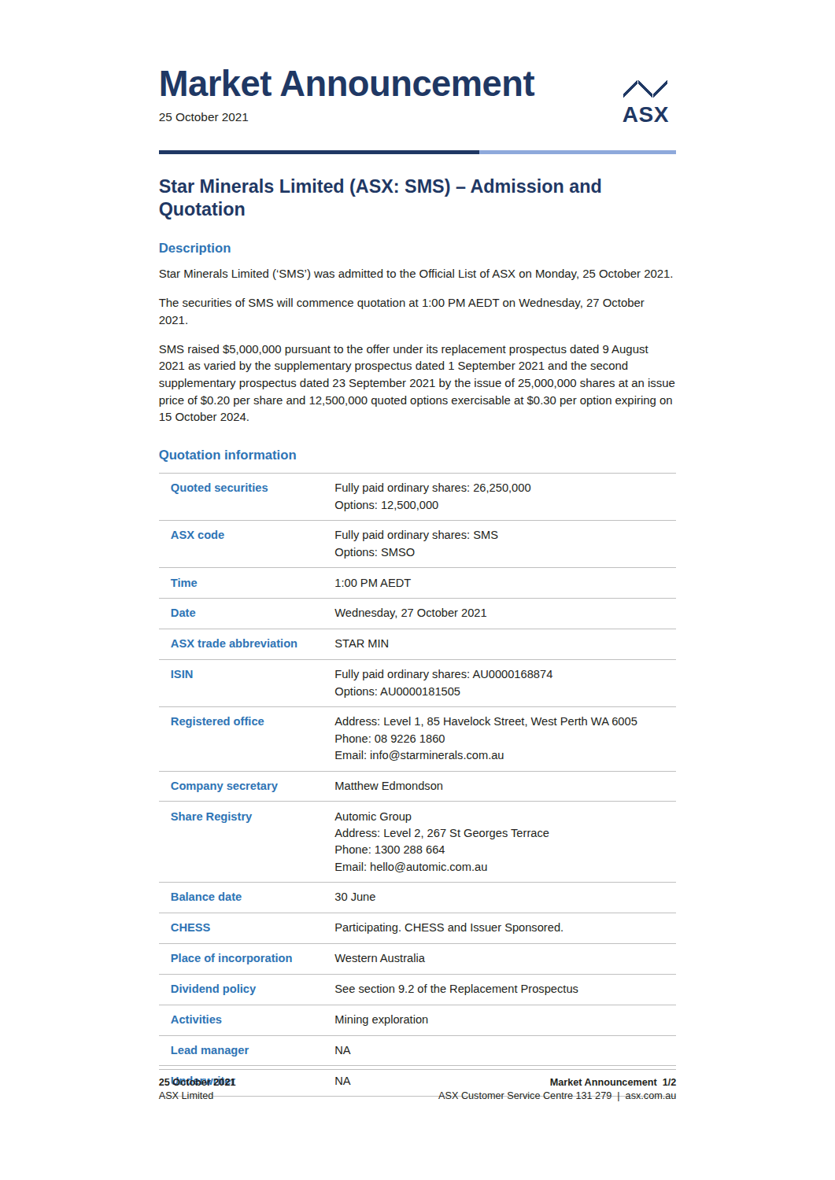Market Announcement
25 October 2021
ASX
Star Minerals Limited (ASX: SMS) – Admission and Quotation
Description
Star Minerals Limited (‘SMS’) was admitted to the Official List of ASX on Monday, 25 October 2021.
The securities of SMS will commence quotation at 1:00 PM AEDT on Wednesday, 27 October 2021.
SMS raised $5,000,000 pursuant to the offer under its replacement prospectus dated 9 August 2021 as varied by the supplementary prospectus dated 1 September 2021 and the second supplementary prospectus dated 23 September 2021 by the issue of 25,000,000 shares at an issue price of $0.20 per share and 12,500,000 quoted options exercisable at $0.30 per option expiring on 15 October 2024.
Quotation information
| Quoted securities | Fully paid ordinary shares: 26,250,000 Options: 12,500,000 |
| ASX code | Fully paid ordinary shares: SMS Options: SMSO |
| Time | 1:00 PM AEDT |
| Date | Wednesday, 27 October 2021 |
| ASX trade abbreviation | STAR MIN |
| ISIN | Fully paid ordinary shares: AU0000168874 Options: AU0000181505 |
| Registered office | Address: Level 1, 85 Havelock Street, West Perth WA 6005 Phone: 08 9226 1860 Email: info@starminerals.com.au |
| Company secretary | Matthew Edmondson |
| Share Registry | Automic Group Address: Level 2, 267 St Georges Terrace Phone: 1300 288 664 Email: hello@automic.com.au |
| Balance date | 30 June |
| CHESS | Participating. CHESS and Issuer Sponsored. |
| Place of incorporation | Western Australia |
| Dividend policy | See section 9.2 of the Replacement Prospectus |
| Activities | Mining exploration |
| Lead manager | NA |
| Underwriter | NA |
25 October 2021
ASX Limited
Market Announcement 1/2
ASX Customer Service Centre 131 279 | asx.com.au